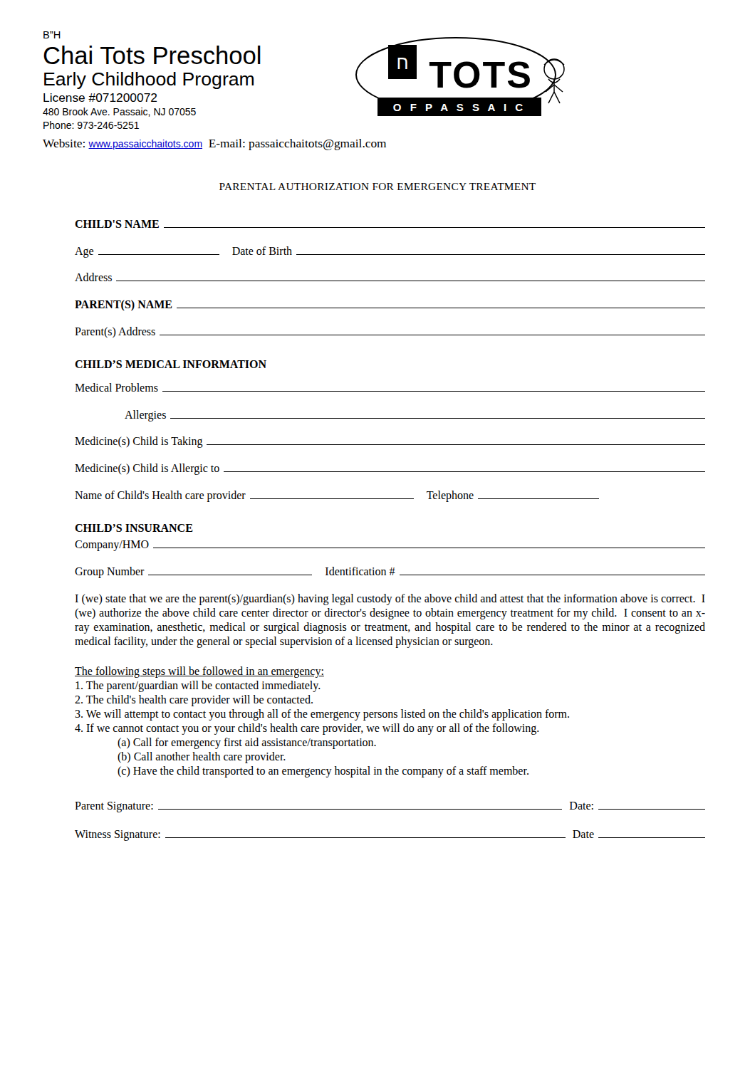B”H
Chai Tots Preschool
Early Childhood Program
License #071200072
480 Brook Ave. Passaic, NJ 07055
Phone: 973-246-5251
Website: www.passaicchaitots.com E-mail: passaicchaitots@gmail.com
ח TOTS O F P A S S A I C
PARENTAL AUTHORIZATION FOR EMERGENCY TREATMENT
CHILD'S NAME
Age Date of Birth
Address
PARENT(S) NAME
Parent(s) Address
CHILD’S MEDICAL INFORMATION
Medical Problems
Allergies
Medicine(s) Child is Taking
Medicine(s) Child is Allergic to
Name of Child's Health care provider Telephone
CHILD’S INSURANCE
Company/HMO
Group Number Identification #
I (we) state that we are the parent(s)/guardian(s) having legal custody of the above child and attest that the information above is correct. I (we) authorize the above child care center director or director's designee to obtain emergency treatment for my child. I consent to an x-ray examination, anesthetic, medical or surgical diagnosis or treatment, and hospital care to be rendered to the minor at a recognized medical facility, under the general or special supervision of a licensed physician or surgeon.
The following steps will be followed in an emergency:
1. The parent/guardian will be contacted immediately.
2. The child's health care provider will be contacted.
3. We will attempt to contact you through all of the emergency persons listed on the child's application form.
4. If we cannot contact you or your child's health care provider, we will do any or all of the following.
(a) Call for emergency first aid assistance/transportation.
(b) Call another health care provider.
(c) Have the child transported to an emergency hospital in the company of a staff member.
Parent Signature: Date:
Witness Signature: Date